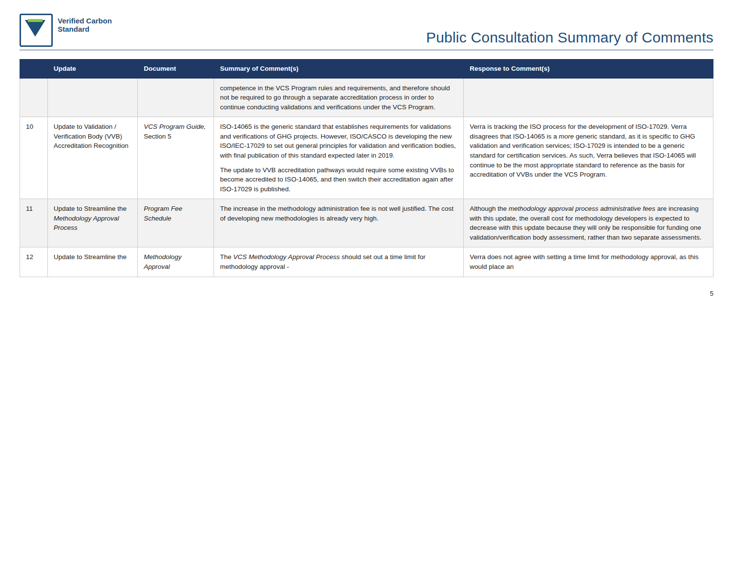Verified Carbon
Standard
Public Consultation Summary of Comments
| | Update | Document | Summary of Comment(s) | Response to Comment(s) |
| --- | --- | --- | --- | --- |
| | | | competence in the VCS Program rules and requirements, and therefore should not be required to go through a separate accreditation process in order to continue conducting validations and verifications under the VCS Program. | |
| 10 | Update to Validation / Verification Body (VVB) Accreditation Recognition | VCS Program Guide, Section 5 | ISO-14065 is the generic standard that establishes requirements for validations and verifications of GHG projects. However, ISO/CASCO is developing the new ISO/IEC-17029 to set out general principles for validation and verification bodies, with final publication of this standard expected later in 2019. The update to VVB accreditation pathways would require some existing VVBs to become accredited to ISO-14065, and then switch their accreditation again after ISO-17029 is published. | Verra is tracking the ISO process for the development of ISO-17029. Verra disagrees that ISO-14065 is a more generic standard, as it is specific to GHG validation and verification services; ISO-17029 is intended to be a generic standard for certification services. As such, Verra believes that ISO-14065 will continue to be the most appropriate standard to reference as the basis for accreditation of VVBs under the VCS Program. |
| 11 | Update to Streamline the Methodology Approval Process | Program Fee Schedule | The increase in the methodology administration fee is not well justified. The cost of developing new methodologies is already very high. | Although the methodology approval process administrative fees are increasing with this update, the overall cost for methodology developers is expected to decrease with this update because they will only be responsible for funding one validation/verification body assessment, rather than two separate assessments. |
| 12 | Update to Streamline the | Methodology Approval | The VCS Methodology Approval Process should set out a time limit for methodology approval - | Verra does not agree with setting a time limit for methodology approval, as this would place an |
5